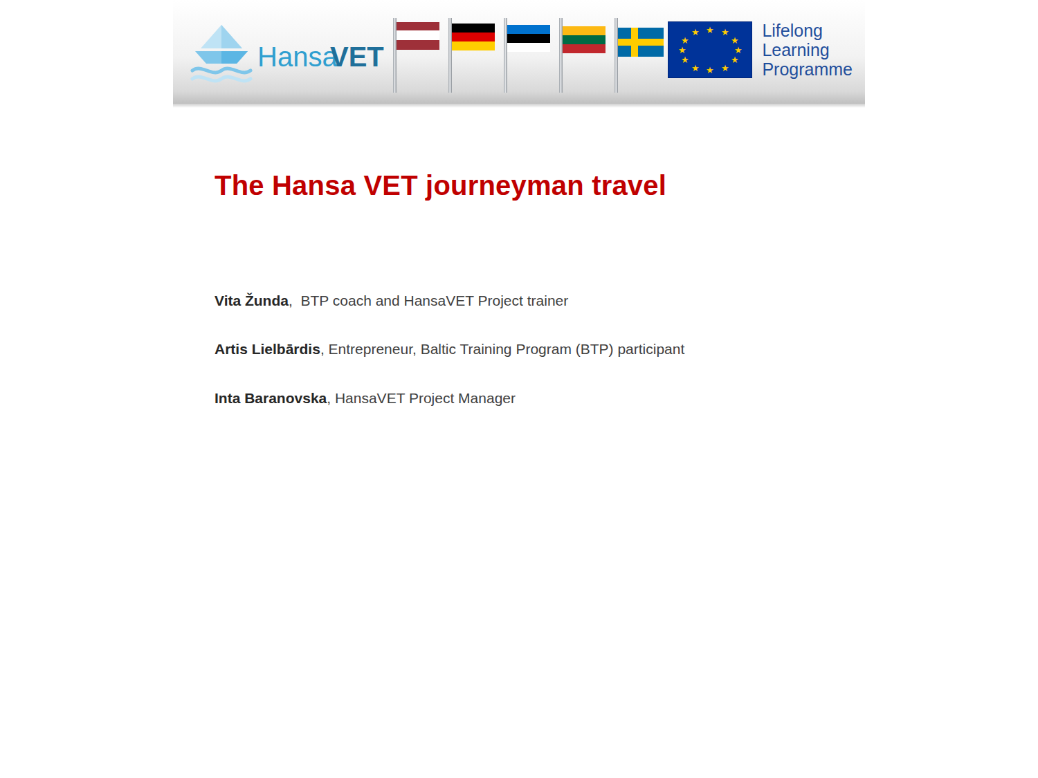Hansa VET
★ ★ ★ ★ ★ ★ ★ ★ ★ ★ ★ ★
Lifelong
Learning
Programme
The Hansa VET journeyman travel
Vita Žunda, BTP coach and HansaVET Project trainer
Artis Lielbārdis, Entrepreneur, Baltic Training Program (BTP) participant
Inta Baranovska, HansaVET Project Manager